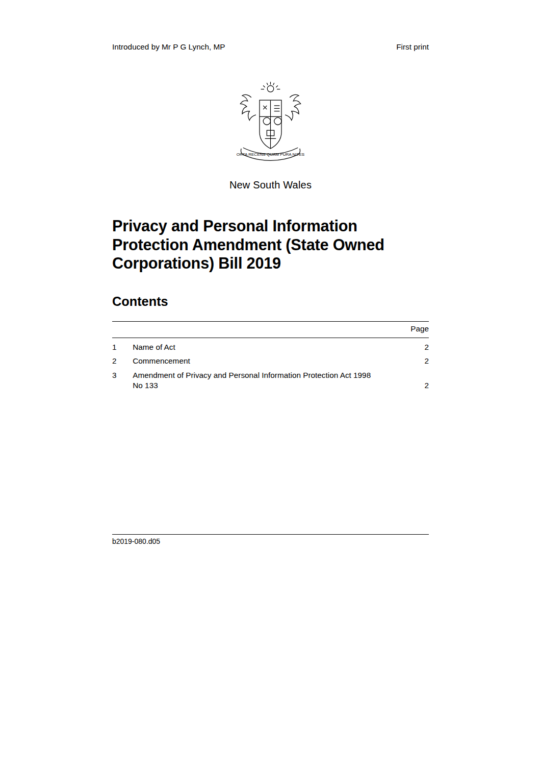Introduced by Mr P G Lynch, MP
First print
New South Wales
Privacy and Personal Information Protection Amendment (State Owned Corporations) Bill 2019
Contents
Page
| 1 | Name of Act | 2 |
| 2 | Commencement | 2 |
| 3 | Amendment of Privacy and Personal Information Protection Act 1998 No 133 | 2 |
b2019-080.d05